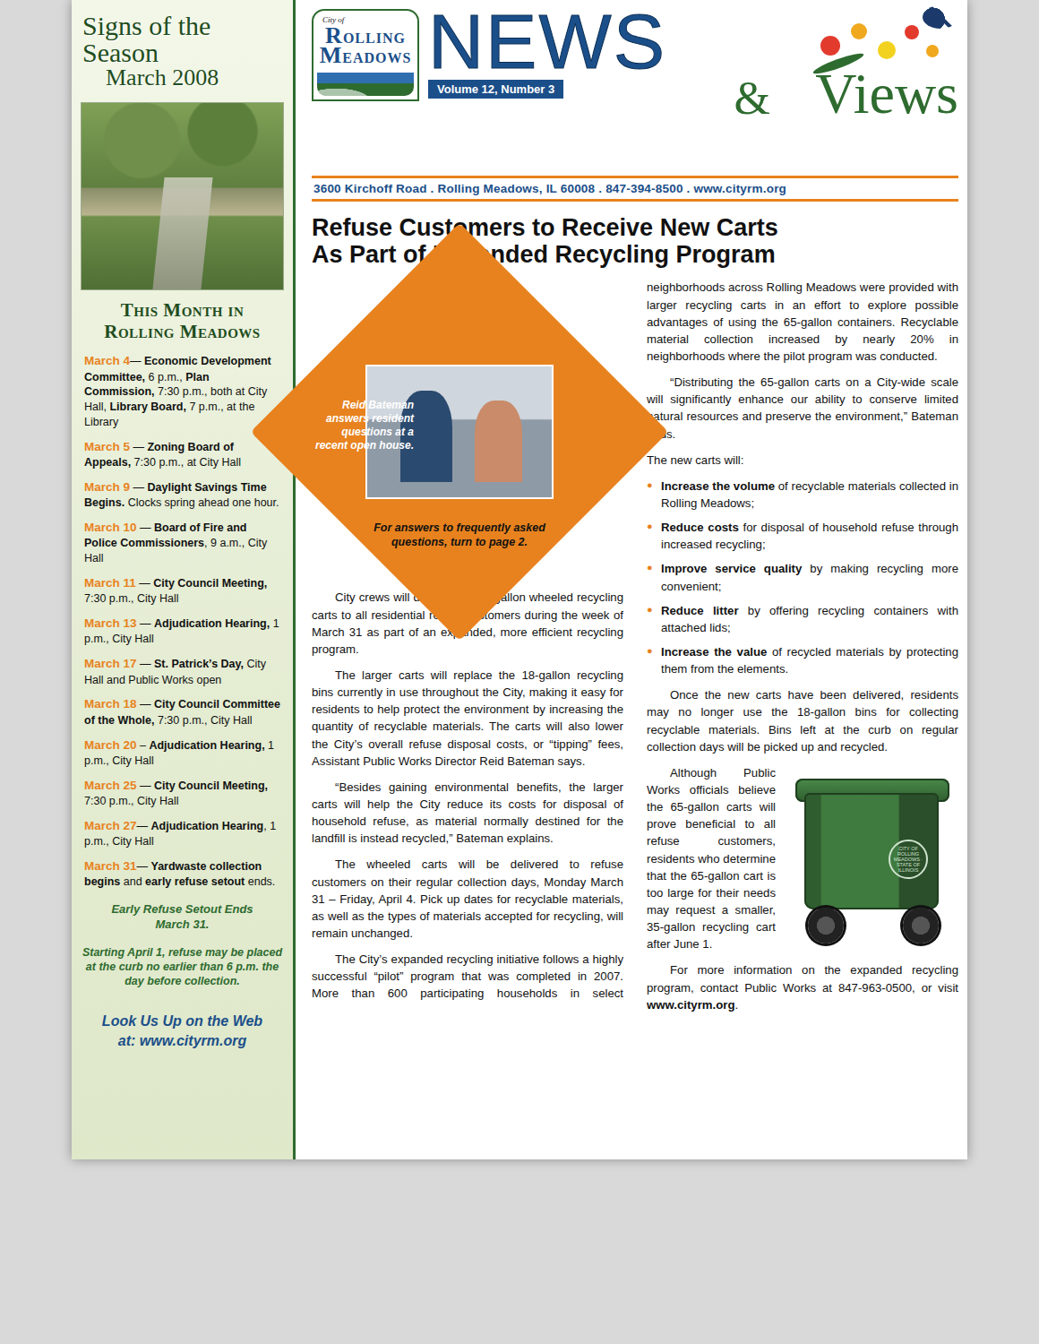Signs of the Season March 2008
This Month in
Rolling Meadows
March 4— Economic Development Committee, 6 p.m., Plan Commission, 7:30 p.m., both at City Hall, Library Board, 7 p.m., at the Library
March 5 — Zoning Board of Appeals, 7:30 p.m., at City Hall
March 9 — Daylight Savings Time Begins. Clocks spring ahead one hour.
March 10 — Board of Fire and Police Commissioners, 9 a.m., City Hall
March 11 — City Council Meeting, 7:30 p.m., City Hall
March 13 — Adjudication Hearing, 1 p.m., City Hall
March 17 — St. Patrick’s Day, City Hall and Public Works open
March 18 — City Council Committee of the Whole, 7:30 p.m., City Hall
March 20 – Adjudication Hearing, 1 p.m., City Hall
March 25 — City Council Meeting, 7:30 p.m., City Hall
March 27— Adjudication Hearing, 1 p.m., City Hall
March 31— Yardwaste collection begins and early refuse setout ends.
Early Refuse Setout Ends
March 31.
Starting April 1, refuse may be placed at the curb no earlier than 6 p.m. the day before collection.
Look Us Up on the Web
at: www.cityrm.org
City of
ROLLING
MEADOWS
NEWS
&
Views
Volume 12, Number 3
3600 Kirchoff Road . Rolling Meadows, IL 60008 . 847-394-8500 . www.cityrm.org
Refuse Customers to Receive New Carts
As Part of Expanded Recycling Program
Reid Bateman answers resident questions at a recent open house.
For answers to frequently asked questions, turn to page 2.
City crews will deliver new 65-gallon wheeled recycling carts to all residential refuse customers during the week of March 31 as part of an expanded, more efficient recycling program.
The larger carts will replace the 18-gallon recycling bins currently in use throughout the City, making it easy for residents to help protect the environment by increasing the quantity of recyclable materials. The carts will also lower the City’s overall refuse disposal costs, or “tipping” fees, Assistant Public Works Director Reid Bateman says.
“Besides gaining environmental benefits, the larger carts will help the City reduce its costs for disposal of household refuse, as material normally destined for the landfill is instead recycled,” Bateman explains.
The wheeled carts will be delivered to refuse customers on their regular collection days, Monday March 31 – Friday, April 4. Pick up dates for recyclable materials, as well as the types of materials accepted for recycling, will remain unchanged.
The City’s expanded recycling initiative follows a highly successful “pilot” program that was completed in 2007. More than 600 participating households in select neighborhoods across Rolling Meadows were provided with larger recycling carts in an effort to explore possible advantages of using the 65-gallon containers. Recyclable material collection increased by nearly 20% in neighborhoods where the pilot program was conducted.
“Distributing the 65-gallon carts on a City-wide scale will significantly enhance our ability to conserve limited natural resources and preserve the environment,” Bateman adds.
The new carts will:
Increase the volume of recyclable materials collected in Rolling Meadows;
Reduce costs for disposal of household refuse through increased recycling;
Improve service quality by making recycling more convenient;
Reduce litter by offering recycling containers with attached lids;
Increase the value of recycled materials by protecting them from the elements.
Once the new carts have been delivered, residents may no longer use the 18-gallon bins for collecting recyclable materials. Bins left at the curb on regular collection days will be picked up and recycled.
CITY OF ROLLING MEADOWS · STATE OF ILLINOIS
Although Public Works officials believe the 65-gallon carts will prove beneficial to all refuse customers, residents who determine that the 65-gallon cart is too large for their needs may request a smaller, 35-gallon recycling cart after June 1.
For more information on the expanded recycling program, contact Public Works at 847-963-0500, or visit www.cityrm.org.